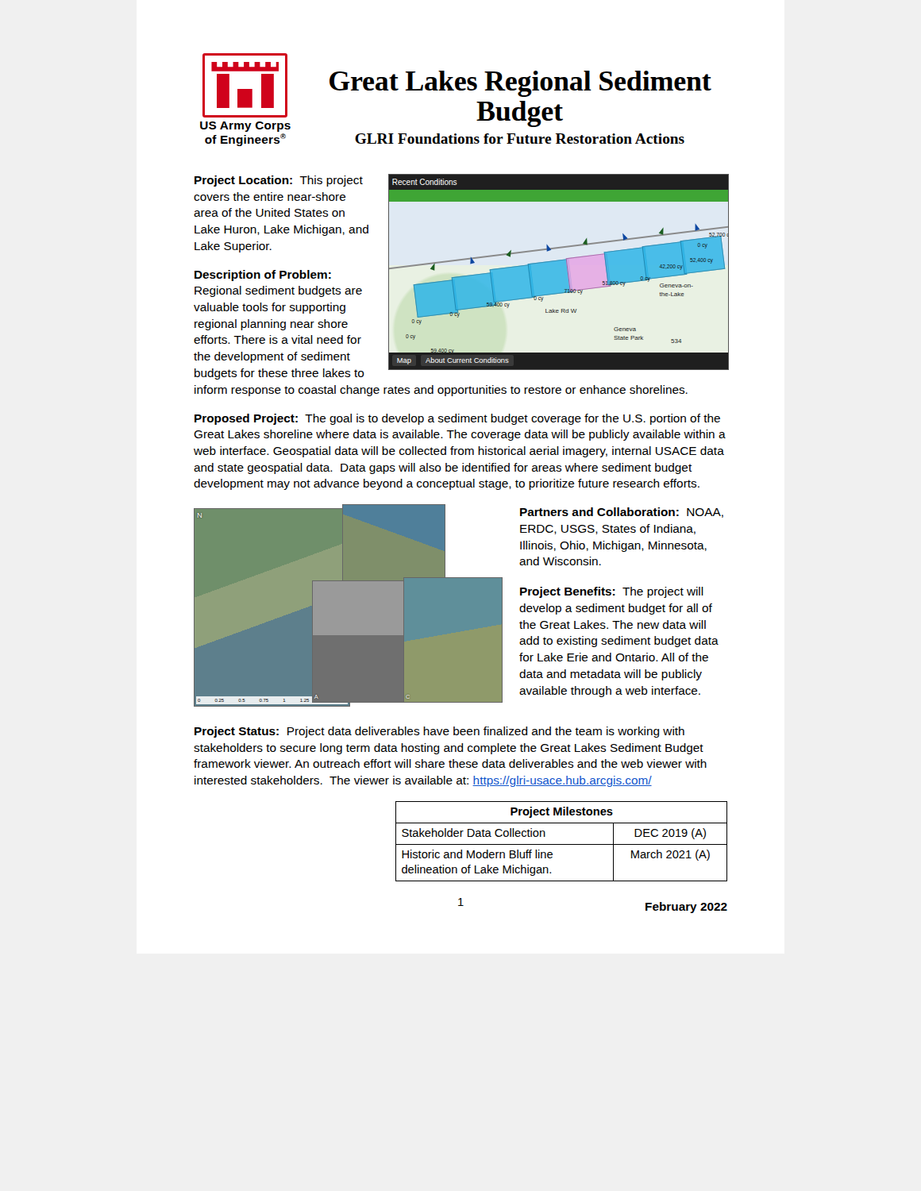US Army Corps
of Engineers®
Great Lakes Regional Sediment Budget
GLRI Foundations for Future Restoration Actions
Recent Conditions
0 cy
0 cy
59,400 cy
0 cy
7100 cy
51,800 cy
0 cy
42,200 cy
52,400 cy
0 cy
52,700 cy
0 cy
59,400 cy
Geneva-on-
the-Lake
Geneva
State Park
Arcola
Creek
Estuary
Lake Rd W
Province of Ontario
534
Map About Current Conditions
Project Location: This project covers the entire near-shore area of the United States on Lake Huron, Lake Michigan, and Lake Superior.
Description of Problem: Regional sediment budgets are valuable tools for supporting regional planning near shore efforts. There is a vital need for the development of sediment budgets for these three lakes to inform response to coastal change rates and opportunities to restore or enhance shorelines.
Proposed Project: The goal is to develop a sediment budget coverage for the U.S. portion of the Great Lakes shoreline where data is available. The coverage data will be publicly available within a web interface. Geospatial data will be collected from historical aerial imagery, internal USACE data and state geospatial data. Data gaps will also be identified for areas where sediment budget development may not advance beyond a conceptual stage, to prioritize future research efforts.
N
00.250.50.7511.25 Kilometers
A
C
Partners and Collaboration: NOAA, ERDC, USGS, States of Indiana, Illinois, Ohio, Michigan, Minnesota, and Wisconsin.
Project Benefits: The project will develop a sediment budget for all of the Great Lakes. The new data will add to existing sediment budget data for Lake Erie and Ontario. All of the data and metadata will be publicly available through a web interface.
Project Status: Project data deliverables have been finalized and the team is working with stakeholders to secure long term data hosting and complete the Great Lakes Sediment Budget framework viewer. An outreach effort will share these data deliverables and the web viewer with interested stakeholders. The viewer is available at: https://glri-usace.hub.arcgis.com/
| Project Milestones |
| --- |
| Stakeholder Data Collection | DEC 2019 (A) |
| Historic and Modern Bluff line delineation of Lake Michigan. | March 2021 (A) |
1
February 2022